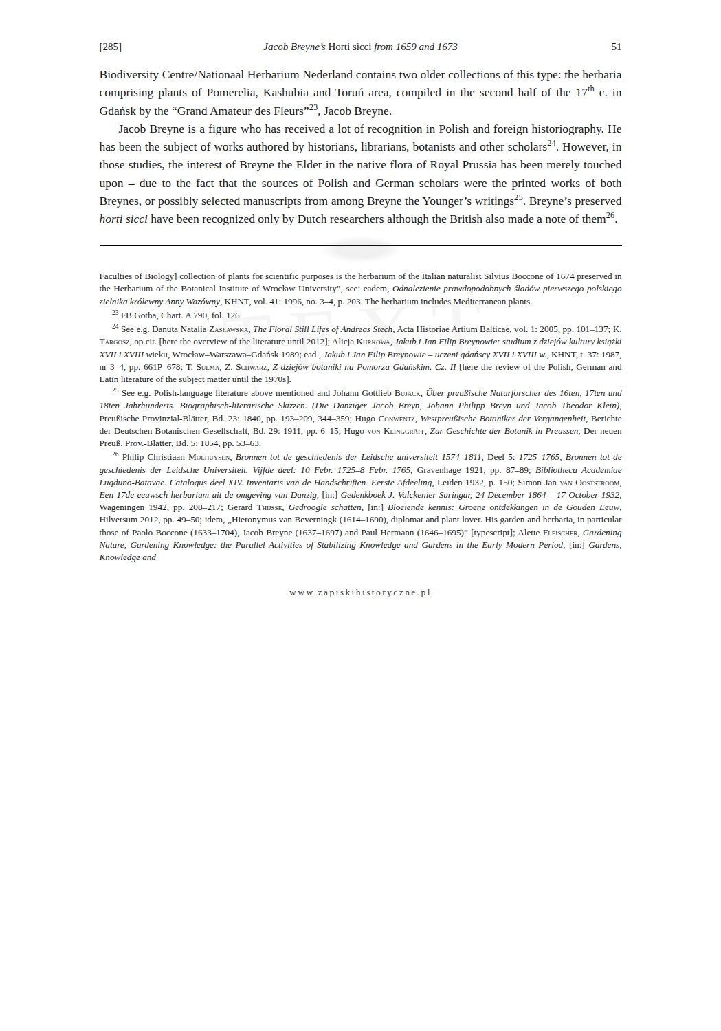TEXT
[285]
Jacob Breyne’s Horti sicci from 1659 and 1673
51
Biodiversity Centre/Nationaal Herbarium Nederland contains two older collections of this type: the herbaria comprising plants of Pomerelia, Kashubia and Toruń area, compiled in the second half of the 17th c. in Gdańsk by the “Grand Amateur des Fleurs”23, Jacob Breyne.
Jacob Breyne is a figure who has received a lot of recognition in Polish and foreign historiography. He has been the subject of works authored by historians, librarians, botanists and other scholars24. However, in those studies, the interest of Breyne the Elder in the native flora of Royal Prussia has been merely touched upon – due to the fact that the sources of Polish and German scholars were the printed works of both Breynes, or possibly selected manuscripts from among Breyne the Younger’s writings25. Breyne’s preserved horti sicci have been recognized only by Dutch researchers although the British also made a note of them26.
Faculties of Biology] collection of plants for scientific purposes is the herbarium of the Italian naturalist Silvius Boccone of 1674 preserved in the Herbarium of the Botanical Institute of Wrocław University”, see: eadem, Odnalezienie prawdopodobnych śladów pierwszego polskiego zielnika królewny Anny Wazówny, KHNT, vol. 41: 1996, no. 3–4, p. 203. The herbarium includes Mediterranean plants.
23 FB Gotha, Chart. A 790, fol. 126.
24 See e.g. Danuta Natalia Zasławska, The Floral Still Lifes of Andreas Stech, Acta Historiae Artium Balticae, vol. 1: 2005, pp. 101–137; K. Targosz, op.cit. [here the overview of the literature until 2012]; Alicja Kurkowa, Jakub i Jan Filip Breynowie: studium z dziejów kultury książki XVII i XVIII wieku, Wrocław–Warszawa–Gdańsk 1989; ead., Jakub i Jan Filip Breynowie – uczeni gdańscy XVII i XVIII w., KHNT, t. 37: 1987, nr 3–4, pp. 661P–678; T. Sulma, Z. Schwarz, Z dziejów botaniki na Pomorzu Gdańskim. Cz. II [here the review of the Polish, German and Latin literature of the subject matter until the 1970s].
25 See e.g. Polish-language literature above mentioned and Johann Gottlieb Bujack, Über preußische Naturforscher des 16ten, 17ten und 18ten Jahrhunderts. Biographisch-literärische Skizzen. (Die Danziger Jacob Breyn, Johann Philipp Breyn und Jacob Theodor Klein), Preußische Provinzial-Blätter, Bd. 23: 1840, pp. 193–209, 344–359; Hugo Conwentz, Westpreußische Botaniker der Vergangenheit, Berichte der Deutschen Botanischen Gesellschaft, Bd. 29: 1911, pp. 6–15; Hugo von Klinggräff, Zur Geschichte der Botanik in Preussen, Der neuen Preuß. Prov.-Blätter, Bd. 5: 1854, pp. 53–63.
26 Philip Christiaan Molhuysen, Bronnen tot de geschiedenis der Leidsche universiteit 1574–1811, Deel 5: 1725–1765, Bronnen tot de geschiedenis der Leidsche Universiteit. Vijfde deel: 10 Febr. 1725–8 Febr. 1765, Gravenhage 1921, pp. 87–89; Bibliotheca Academiae Lugduno-Batavae. Catalogus deel XIV. Inventaris van de Handschriften. Eerste Afdeeling, Leiden 1932, p. 150; Simon Jan van Ooststroom, Een 17de eeuwsch herbarium uit de omgeving van Danzig, [in:] Gedenkboek J. Valckenier Suringar, 24 December 1864 – 17 October 1932, Wageningen 1942, pp. 208–217; Gerard Thijsse, Gedroogle schatten, [in:] Bloeiende kennis: Groene ontdekkingen in de Gouden Eeuw, Hilversum 2012, pp. 49–50; idem, „Hieronymus van Beverningk (1614–1690), diplomat and plant lover. His garden and herbaria, in particular those of Paolo Boccone (1633–1704), Jacob Breyne (1637–1697) and Paul Hermann (1646–1695)” [typescript]; Alette Fleischer, Gardening Nature, Gardening Knowledge: the Parallel Activities of Stabilizing Knowledge and Gardens in the Early Modern Period, [in:] Gardens, Knowledge and
www.zapiskihistoryczne.pl